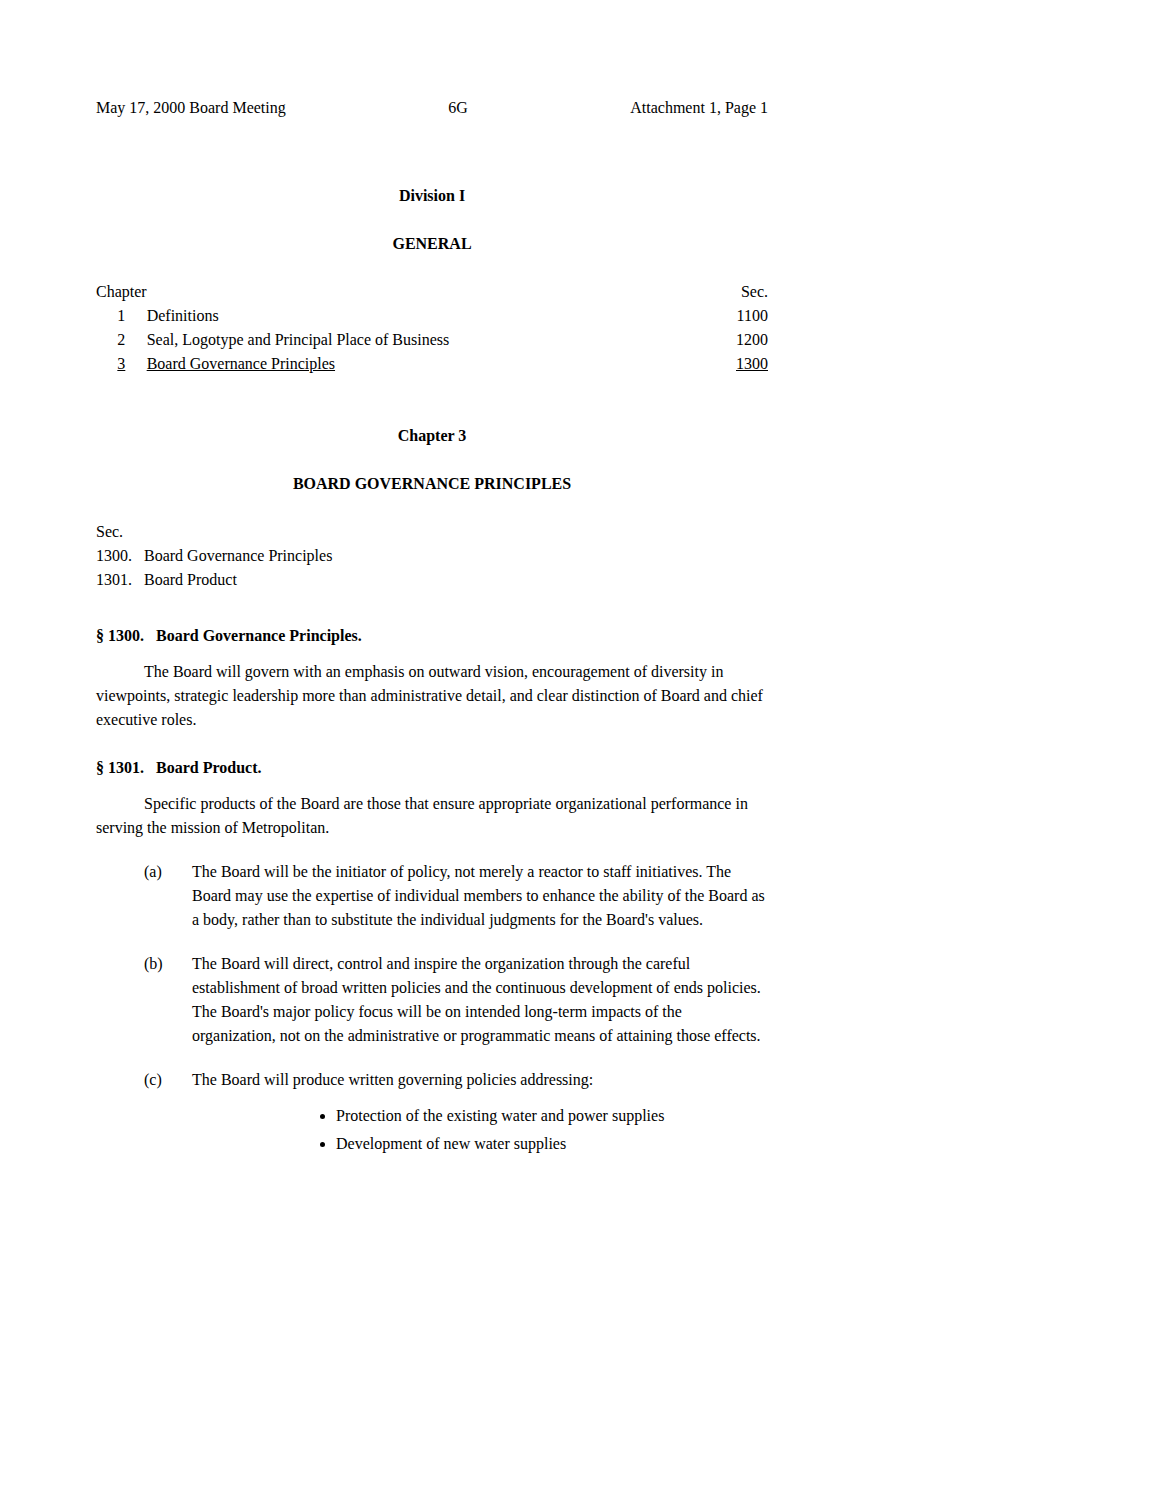May 17, 2000 Board Meeting 6G Attachment 1, Page 1
Division I
GENERAL
| Chapter | | Sec. |
| 1 | Definitions | 1100 |
| 2 | Seal, Logotype and Principal Place of Business | 1200 |
| 3 | Board Governance Principles | 1300 |
Chapter 3
BOARD GOVERNANCE PRINCIPLES
Sec.
1300. Board Governance Principles
1301. Board Product
§ 1300. Board Governance Principles.
The Board will govern with an emphasis on outward vision, encouragement of diversity in viewpoints, strategic leadership more than administrative detail, and clear distinction of Board and chief executive roles.
§ 1301. Board Product.
Specific products of the Board are those that ensure appropriate organizational performance in serving the mission of Metropolitan.
(a)
The Board will be the initiator of policy, not merely a reactor to staff initiatives. The Board may use the expertise of individual members to enhance the ability of the Board as a body, rather than to substitute the individual judgments for the Board's values.
(b)
The Board will direct, control and inspire the organization through the careful establishment of broad written policies and the continuous development of ends policies. The Board's major policy focus will be on intended long-term impacts of the organization, not on the administrative or programmatic means of attaining those effects.
(c)
The Board will produce written governing policies addressing:
Protection of the existing water and power supplies
Development of new water supplies